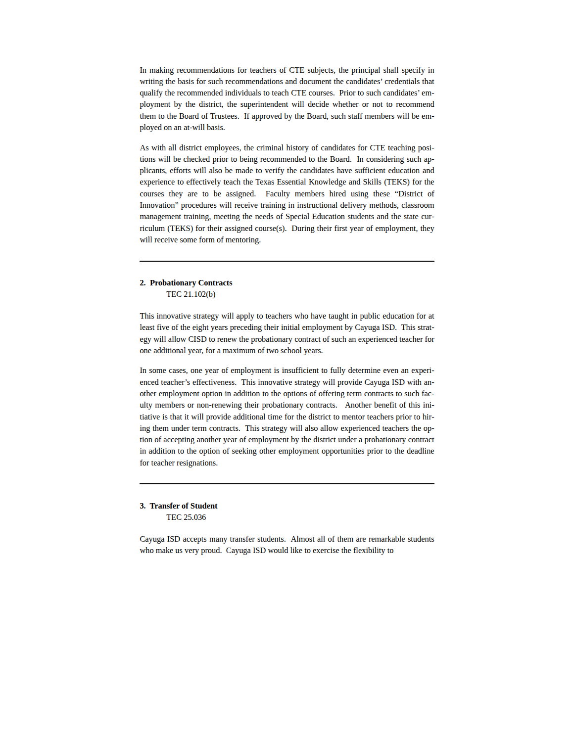In making recommendations for teachers of CTE subjects, the principal shall specify in writing the basis for such recommendations and document the candidates’ credentials that qualify the recommended individuals to teach CTE courses. Prior to such candidates’ employment by the district, the superintendent will decide whether or not to recommend them to the Board of Trustees. If approved by the Board, such staff members will be employed on an at-will basis.
As with all district employees, the criminal history of candidates for CTE teaching positions will be checked prior to being recommended to the Board. In considering such applicants, efforts will also be made to verify the candidates have sufficient education and experience to effectively teach the Texas Essential Knowledge and Skills (TEKS) for the courses they are to be assigned. Faculty members hired using these “District of Innovation” procedures will receive training in instructional delivery methods, classroom management training, meeting the needs of Special Education students and the state curriculum (TEKS) for their assigned course(s). During their first year of employment, they will receive some form of mentoring.
2. Probationary Contracts
TEC 21.102(b)
This innovative strategy will apply to teachers who have taught in public education for at least five of the eight years preceding their initial employment by Cayuga ISD. This strategy will allow CISD to renew the probationary contract of such an experienced teacher for one additional year, for a maximum of two school years.
In some cases, one year of employment is insufficient to fully determine even an experienced teacher’s effectiveness. This innovative strategy will provide Cayuga ISD with another employment option in addition to the options of offering term contracts to such faculty members or non-renewing their probationary contracts. Another benefit of this initiative is that it will provide additional time for the district to mentor teachers prior to hiring them under term contracts. This strategy will also allow experienced teachers the option of accepting another year of employment by the district under a probationary contract in addition to the option of seeking other employment opportunities prior to the deadline for teacher resignations.
3. Transfer of Student
TEC 25.036
Cayuga ISD accepts many transfer students. Almost all of them are remarkable students who make us very proud. Cayuga ISD would like to exercise the flexibility to